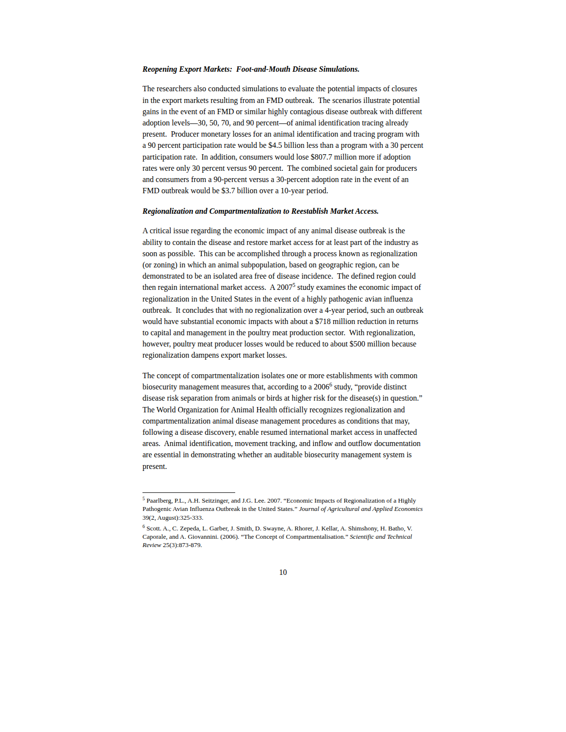Reopening Export Markets: Foot-and-Mouth Disease Simulations.
The researchers also conducted simulations to evaluate the potential impacts of closures in the export markets resulting from an FMD outbreak. The scenarios illustrate potential gains in the event of an FMD or similar highly contagious disease outbreak with different adoption levels—30, 50, 70, and 90 percent—of animal identification tracing already present. Producer monetary losses for an animal identification and tracing program with a 90 percent participation rate would be $4.5 billion less than a program with a 30 percent participation rate. In addition, consumers would lose $807.7 million more if adoption rates were only 30 percent versus 90 percent. The combined societal gain for producers and consumers from a 90-percent versus a 30-percent adoption rate in the event of an FMD outbreak would be $3.7 billion over a 10-year period.
Regionalization and Compartmentalization to Reestablish Market Access.
A critical issue regarding the economic impact of any animal disease outbreak is the ability to contain the disease and restore market access for at least part of the industry as soon as possible. This can be accomplished through a process known as regionalization (or zoning) in which an animal subpopulation, based on geographic region, can be demonstrated to be an isolated area free of disease incidence. The defined region could then regain international market access. A 20075 study examines the economic impact of regionalization in the United States in the event of a highly pathogenic avian influenza outbreak. It concludes that with no regionalization over a 4-year period, such an outbreak would have substantial economic impacts with about a $718 million reduction in returns to capital and management in the poultry meat production sector. With regionalization, however, poultry meat producer losses would be reduced to about $500 million because regionalization dampens export market losses.
The concept of compartmentalization isolates one or more establishments with common biosecurity management measures that, according to a 20066 study, “provide distinct disease risk separation from animals or birds at higher risk for the disease(s) in question.” The World Organization for Animal Health officially recognizes regionalization and compartmentalization animal disease management procedures as conditions that may, following a disease discovery, enable resumed international market access in unaffected areas. Animal identification, movement tracking, and inflow and outflow documentation are essential in demonstrating whether an auditable biosecurity management system is present.
5 Paarlberg, P.L., A.H. Seitzinger, and J.G. Lee. 2007. “Economic Impacts of Regionalization of a Highly Pathogenic Avian Influenza Outbreak in the United States.” Journal of Agricultural and Applied Economics 39(2, August):325-333.
6 Scott. A., C. Zepeda, L. Garber, J. Smith, D. Swayne, A. Rhorer, J. Kellar, A. Shimshony, H. Batho, V. Caporale, and A. Giovannini. (2006). “The Concept of Compartmentalisation.” Scientific and Technical Review 25(3):873-879.
10